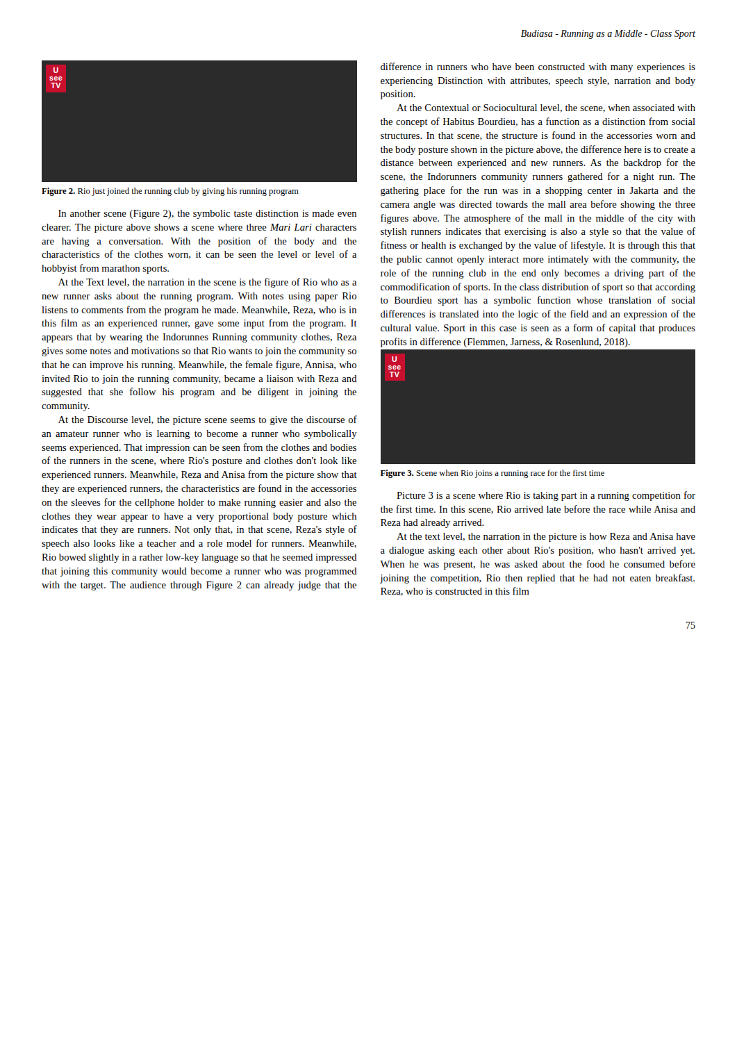Budiasa - Running as a Middle - Class Sport
Usee TV
Figure 2. Rio just joined the running club by giving his running program
In another scene (Figure 2), the symbolic taste distinction is made even clearer. The picture above shows a scene where three Mari Lari characters are having a conversation. With the position of the body and the characteristics of the clothes worn, it can be seen the level or level of a hobbyist from marathon sports.
At the Text level, the narration in the scene is the figure of Rio who as a new runner asks about the running program. With notes using paper Rio listens to comments from the program he made. Meanwhile, Reza, who is in this film as an experienced runner, gave some input from the program. It appears that by wearing the Indorunnes Running community clothes, Reza gives some notes and motivations so that Rio wants to join the community so that he can improve his running. Meanwhile, the female figure, Annisa, who invited Rio to join the running community, became a liaison with Reza and suggested that she follow his program and be diligent in joining the community.
At the Discourse level, the picture scene seems to give the discourse of an amateur runner who is learning to become a runner who symbolically seems experienced. That impression can be seen from the clothes and bodies of the runners in the scene, where Rio's posture and clothes don't look like experienced runners. Meanwhile, Reza and Anisa from the picture show that they are experienced runners, the characteristics are found in the accessories on the sleeves for the cellphone holder to make running easier and also the clothes they wear appear to have a very proportional body posture which indicates that they are runners. Not only that, in that scene, Reza's style of speech also looks like a teacher and a role model for runners. Meanwhile, Rio bowed slightly in a rather low-key language so that he seemed impressed that joining this community would become a runner who was programmed with the target. The audience through Figure 2 can already judge that the difference in runners who have been constructed with many experiences is experiencing Distinction with attributes, speech style, narration and body position.
At the Contextual or Sociocultural level, the scene, when associated with the concept of Habitus Bourdieu, has a function as a distinction from social structures. In that scene, the structure is found in the accessories worn and the body posture shown in the picture above, the difference here is to create a distance between experienced and new runners. As the backdrop for the scene, the Indorunners community runners gathered for a night run. The gathering place for the run was in a shopping center in Jakarta and the camera angle was directed towards the mall area before showing the three figures above. The atmosphere of the mall in the middle of the city with stylish runners indicates that exercising is also a style so that the value of fitness or health is exchanged by the value of lifestyle. It is through this that the public cannot openly interact more intimately with the community, the role of the running club in the end only becomes a driving part of the commodification of sports. In the class distribution of sport so that according to Bourdieu sport has a symbolic function whose translation of social differences is translated into the logic of the field and an expression of the cultural value. Sport in this case is seen as a form of capital that produces profits in difference (Flemmen, Jarness, & Rosenlund, 2018).
Usee TV
Figure 3. Scene when Rio joins a running race for the first time
Picture 3 is a scene where Rio is taking part in a running competition for the first time. In this scene, Rio arrived late before the race while Anisa and Reza had already arrived.
At the text level, the narration in the picture is how Reza and Anisa have a dialogue asking each other about Rio's position, who hasn't arrived yet. When he was present, he was asked about the food he consumed before joining the competition, Rio then replied that he had not eaten breakfast. Reza, who is constructed in this film
75